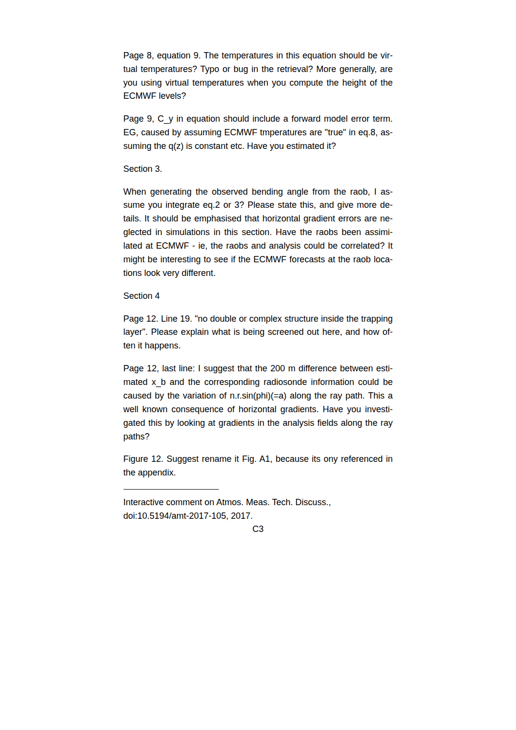Page 8, equation 9. The temperatures in this equation should be virtual temperatures? Typo or bug in the retrieval? More generally, are you using virtual temperatures when you compute the height of the ECMWF levels?
Page 9, C_y in equation should include a forward model error term. EG, caused by assuming ECMWF tmperatures are "true" in eq.8, assuming the q(z) is constant etc. Have you estimated it?
Section 3.
When generating the observed bending angle from the raob, I assume you integrate eq.2 or 3? Please state this, and give more details. It should be emphasised that horizontal gradient errors are neglected in simulations in this section. Have the raobs been assimilated at ECMWF - ie, the raobs and analysis could be correlated? It might be interesting to see if the ECMWF forecasts at the raob locations look very different.
Section 4
Page 12. Line 19. "no double or complex structure inside the trapping layer". Please explain what is being screened out here, and how often it happens.
Page 12, last line: I suggest that the 200 m difference between estimated x_b and the corresponding radiosonde information could be caused by the variation of n.r.sin(phi)(=a) along the ray path. This a well known consequence of horizontal gradients. Have you investigated this by looking at gradients in the analysis fields along the ray paths?
Figure 12. Suggest rename it Fig. A1, because its ony referenced in the appendix.
Interactive comment on Atmos. Meas. Tech. Discuss., doi:10.5194/amt-2017-105, 2017.
C3